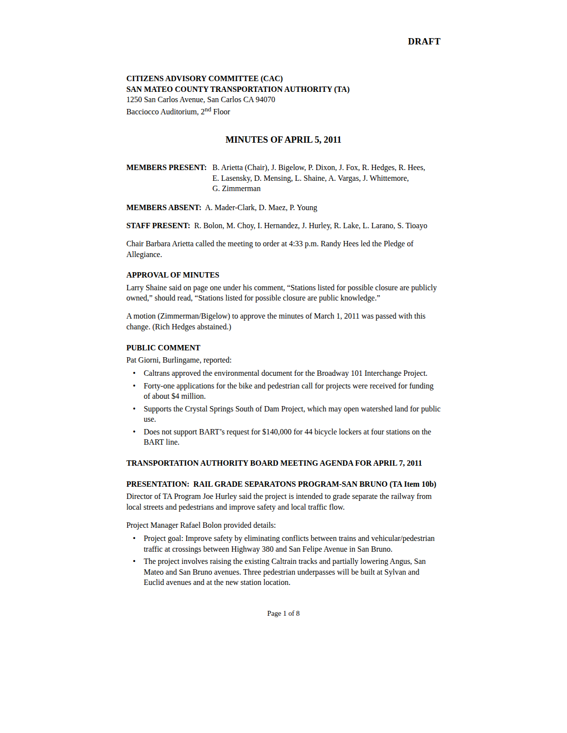DRAFT
CITIZENS ADVISORY COMMITTEE (CAC)
SAN MATEO COUNTY TRANSPORTATION AUTHORITY (TA)
1250 San Carlos Avenue, San Carlos CA 94070
Bacciocco Auditorium, 2nd Floor
MINUTES OF APRIL 5, 2011
MEMBERS PRESENT:
B. Arietta (Chair), J. Bigelow, P. Dixon, J. Fox, R. Hedges, R. Hees,
E. Lasensky, D. Mensing, L. Shaine, A. Vargas, J. Whittemore,
G. Zimmerman
MEMBERS ABSENT: A. Mader-Clark, D. Maez, P. Young
STAFF PRESENT: R. Bolon, M. Choy, I. Hernandez, J. Hurley, R. Lake, L. Larano, S. Tioayo
Chair Barbara Arietta called the meeting to order at 4:33 p.m. Randy Hees led the Pledge of Allegiance.
Approval of Minutes
Larry Shaine said on page one under his comment, “Stations listed for possible closure are publicly owned,” should read, “Stations listed for possible closure are public knowledge.”
A motion (Zimmerman/Bigelow) to approve the minutes of March 1, 2011 was passed with this change. (Rich Hedges abstained.)
Public Comment
Pat Giorni, Burlingame, reported:
Caltrans approved the environmental document for the Broadway 101 Interchange Project.
Forty-one applications for the bike and pedestrian call for projects were received for funding of about $4 million.
Supports the Crystal Springs South of Dam Project, which may open watershed land for public use.
Does not support BART’s request for $140,000 for 44 bicycle lockers at four stations on the BART line.
Transportation Authority Board Meeting Agenda for April 7, 2011
PRESENTATION: RAIL GRADE SEPARATONS PROGRAM-SAN BRUNO (TA Item 10b)
Director of TA Program Joe Hurley said the project is intended to grade separate the railway from local streets and pedestrians and improve safety and local traffic flow.
Project Manager Rafael Bolon provided details:
Project goal: Improve safety by eliminating conflicts between trains and vehicular/pedestrian traffic at crossings between Highway 380 and San Felipe Avenue in San Bruno.
The project involves raising the existing Caltrain tracks and partially lowering Angus, San Mateo and San Bruno avenues. Three pedestrian underpasses will be built at Sylvan and Euclid avenues and at the new station location.
Page 1 of 8